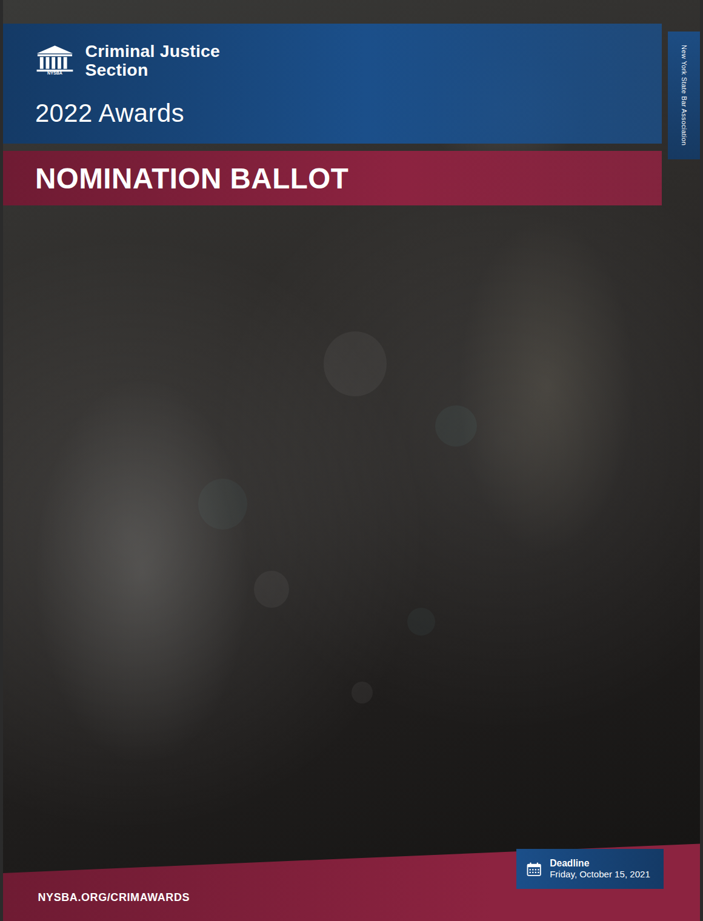New York State Bar Association
NYSBA
Criminal Justice
Section
2022 Awards
Nomination Ballot
Deadline
Friday, October 15, 2021
NYSBA.ORG/CRIMAWARDS